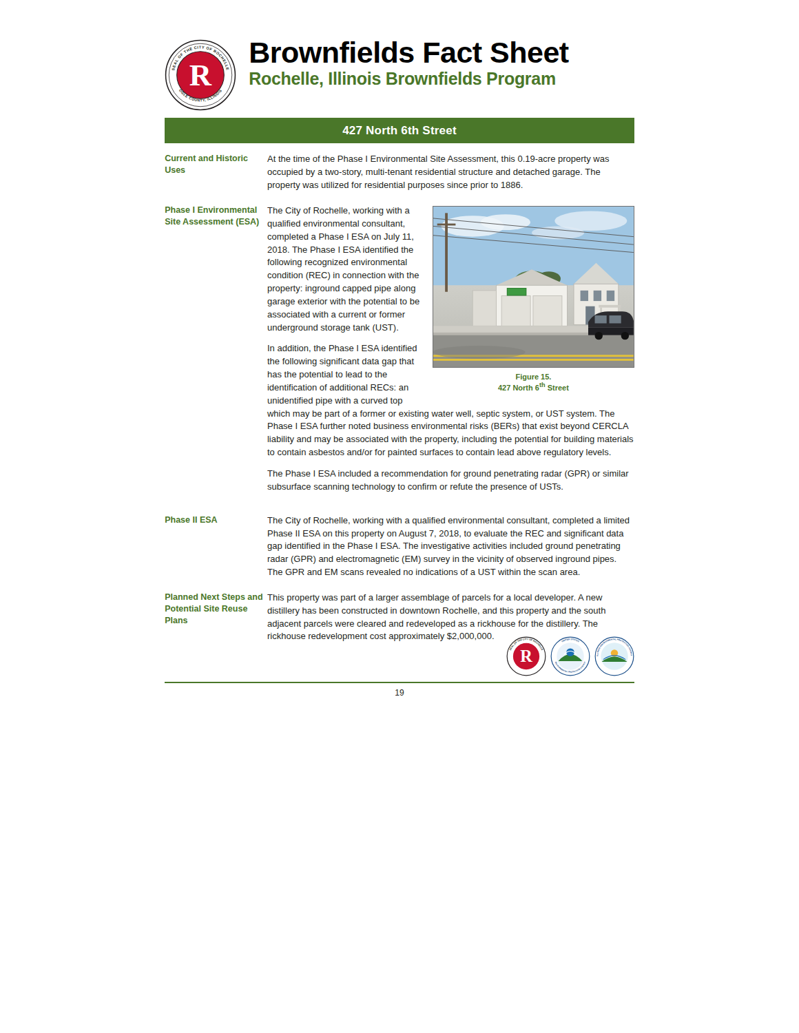R SEAL OF THE CITY OF ROCHELLE OGLE COUNTY, ILLINOIS
Brownfields Fact Sheet
Rochelle, Illinois Brownfields Program
427 North 6th Street
| Current and Historic Uses | At the time of the Phase I Environmental Site Assessment, this 0.19-acre property was occupied by a two-story, multi-tenant residential structure and detached garage. The property was utilized for residential purposes since prior to 1886. |
| Phase I Environmental Site Assessment (ESA) | Figure 15. 427 North 6 th Street The City of Rochelle, working with a qualified environmental consultant, completed a Phase I ESA on July 11, 2018. The Phase I ESA identified the following recognized environmental condition (REC) in connection with the property: inground capped pipe along garage exterior with the potential to be associated with a current or former underground storage tank (UST). In addition, the Phase I ESA identified the following significant data gap that has the potential to lead to the identification of additional RECs: an unidentified pipe with a curved top which may be part of a former or existing water well, septic system, or UST system. The Phase I ESA further noted business environmental risks (BERs) that exist beyond CERCLA liability and may be associated with the property, including the potential for building materials to contain asbestos and/or for painted surfaces to contain lead above regulatory levels. The Phase I ESA included a recommendation for ground penetrating radar (GPR) or similar subsurface scanning technology to confirm or refute the presence of USTs. |
| Phase II ESA | The City of Rochelle, working with a qualified environmental consultant, completed a limited Phase II ESA on this property on August 7, 2018, to evaluate the REC and significant data gap identified in the Phase I ESA. The investigative activities included ground penetrating radar (GPR) and electromagnetic (EM) survey in the vicinity of observed inground pipes. The GPR and EM scans revealed no indications of a UST within the scan area. |
| Planned Next Steps and Potential Site Reuse Plans | This property was part of a larger assemblage of parcels for a local developer. A new distillery has been constructed in downtown Rochelle, and this property and the south adjacent parcels were cleared and redeveloped as a rickhouse for the distillery. The rickhouse redevelopment cost approximately $2,000,000. |
R SEAL OF THE CITY OF ROCHELLE
UNITED STATES ENVIRONMENTAL PROTECTION AGENCY
ILLINOIS ENVIRONMENTAL PROTECTION AGENCY
19